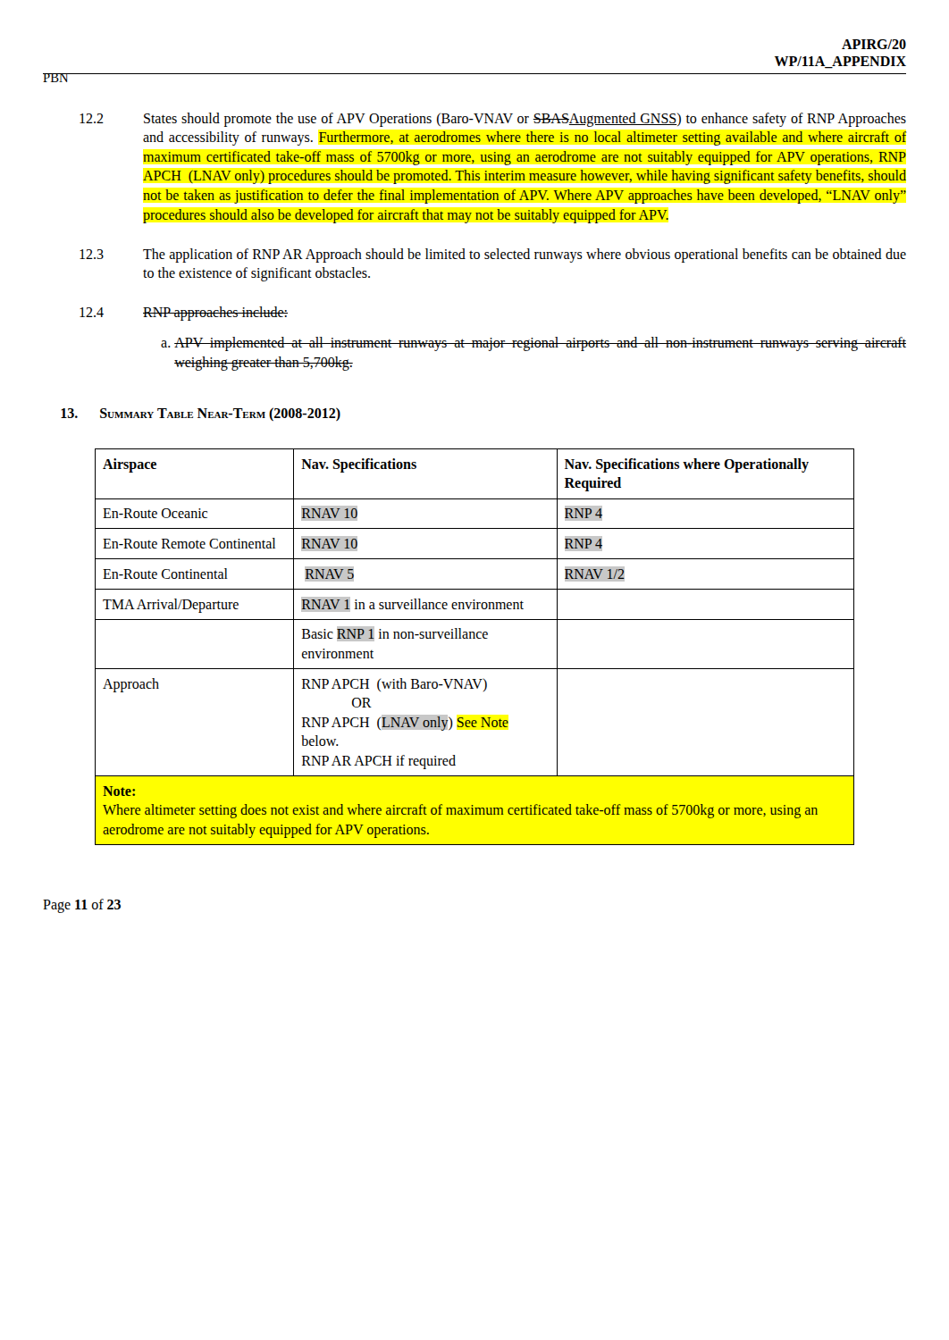APIRG/20
WP/11A_APPENDIX
PBN
12.2
States should promote the use of APV Operations (Baro-VNAV or SBAS Augmented GNSS) to enhance safety of RNP Approaches and accessibility of runways. Furthermore, at aerodromes where there is no local altimeter setting available and where aircraft of maximum certificated take-off mass of 5700kg or more, using an aerodrome are not suitably equipped for APV operations, RNP APCH (LNAV only) procedures should be promoted. This interim measure however, while having significant safety benefits, should not be taken as justification to defer the final implementation of APV. Where APV approaches have been developed, “LNAV only” procedures should also be developed for aircraft that may not be suitably equipped for APV.
12.3
The application of RNP AR Approach should be limited to selected runways where obvious operational benefits can be obtained due to the existence of significant obstacles.
12.4
RNP approaches include:
APV implemented at all instrument runways at major regional airports and all non-instrument runways serving aircraft weighing greater than 5,700kg.
13. Summary Table Near-Term (2008-2012)
| Airspace | Nav. Specifications | Nav. Specifications where Operationally Required |
| --- | --- | --- |
| En-Route Oceanic | RNAV 10 | RNP 4 |
| En-Route Remote Continental | RNAV 10 | RNP 4 |
| En-Route Continental | RNAV 5 | RNAV 1/2 |
| TMA Arrival/Departure | RNAV 1 in a surveillance environment | |
| | Basic RNP 1 in non-surveillance environment | |
| Approach | RNP APCH (with Baro-VNAV) OR RNP APCH ( LNAV only ) See Note below. RNP AR APCH if required | |
| Note: Where altimeter setting does not exist and where aircraft of maximum certificated take-off mass of 5700kg or more, using an aerodrome are not suitably equipped for APV operations. |
Page 11 of 23